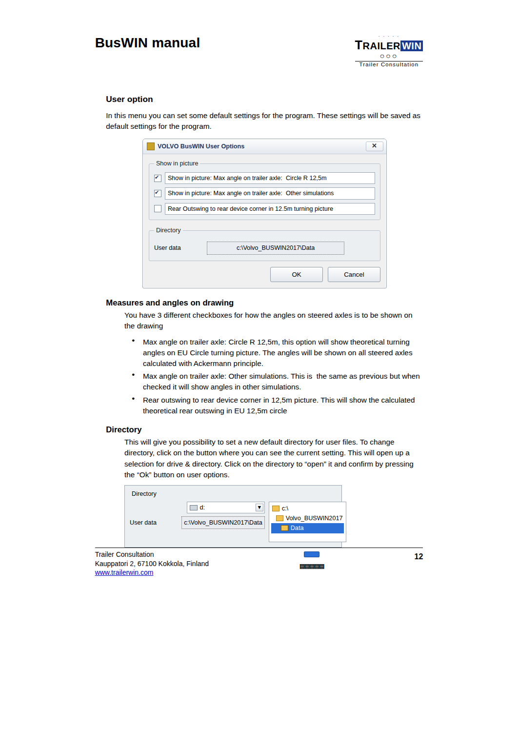BusWIN manual
· · · · · TRAILERWIN ○○○ Trailer Consultation
User option
In this menu you can set some default settings for the program. These settings will be saved as default settings for the program.
VOLVO BusWIN User Options
✕
Show in picture
Show in picture: Max angle on trailer axle: Circle R 12,5m
Show in picture: Max angle on trailer axle: Other simulations
Rear Outswing to rear device corner in 12.5m turning picture
Directory
User data c:\Volvo_BUSWIN2017\Data
OK
Cancel
Measures and angles on drawing
You have 3 different checkboxes for how the angles on steered axles is to be shown on the drawing
Max angle on trailer axle: Circle R 12,5m, this option will show theoretical turning angles on EU Circle turning picture. The angles will be shown on all steered axles calculated with Ackermann principle.
Max angle on trailer axle: Other simulations. This is the same as previous but when checked it will show angles in other simulations.
Rear outswing to rear device corner in 12,5m picture. This will show the calculated theoretical rear outswing in EU 12,5m circle
Directory
This will give you possibility to set a new default directory for user files. To change directory, click on the button where you can see the current setting. This will open up a selection for drive & directory. Click on the directory to “open” it and confirm by pressing the “Ok” button on user options.
Directory
d: ▼
User data c:\Volvo_BUSWIN2017\Data
c:\
Volvo_BUSWIN2017
Data
Trailer Consultation
Kauppatori 2, 67100 Kokkola, Finland
www.trailerwin.com
▤▤▤▤▤
12